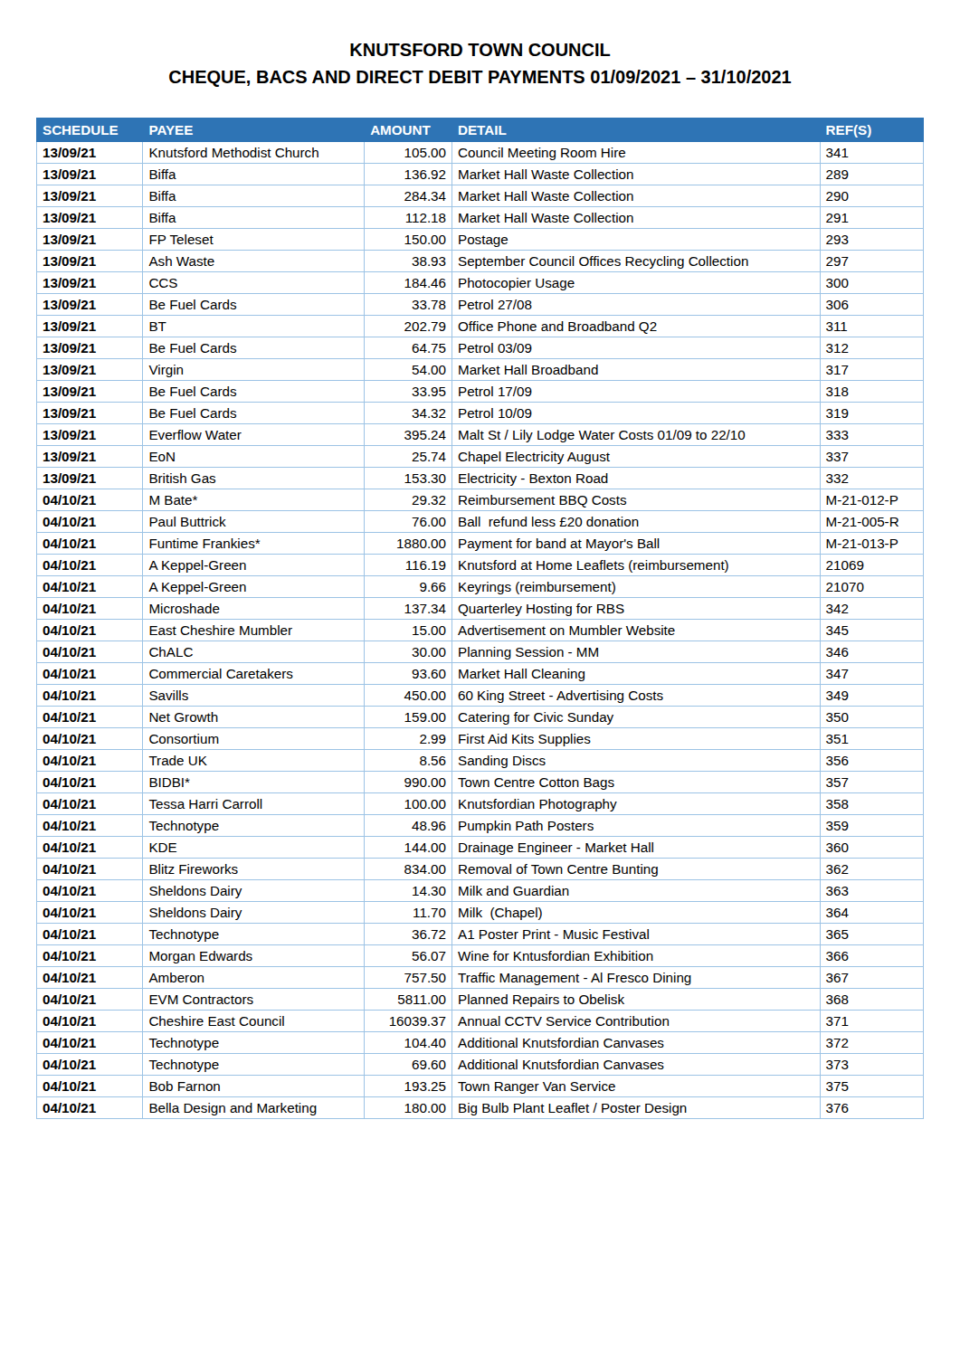KNUTSFORD TOWN COUNCIL
CHEQUE, BACS AND DIRECT DEBIT PAYMENTS 01/09/2021 – 31/10/2021
| SCHEDULE | PAYEE | AMOUNT | DETAIL | REF(S) |
| --- | --- | --- | --- | --- |
| 13/09/21 | Knutsford Methodist Church | 105.00 | Council Meeting Room Hire | 341 |
| 13/09/21 | Biffa | 136.92 | Market Hall Waste Collection | 289 |
| 13/09/21 | Biffa | 284.34 | Market Hall Waste Collection | 290 |
| 13/09/21 | Biffa | 112.18 | Market Hall Waste Collection | 291 |
| 13/09/21 | FP Teleset | 150.00 | Postage | 293 |
| 13/09/21 | Ash Waste | 38.93 | September Council Offices Recycling Collection | 297 |
| 13/09/21 | CCS | 184.46 | Photocopier Usage | 300 |
| 13/09/21 | Be Fuel Cards | 33.78 | Petrol 27/08 | 306 |
| 13/09/21 | BT | 202.79 | Office Phone and Broadband Q2 | 311 |
| 13/09/21 | Be Fuel Cards | 64.75 | Petrol 03/09 | 312 |
| 13/09/21 | Virgin | 54.00 | Market Hall Broadband | 317 |
| 13/09/21 | Be Fuel Cards | 33.95 | Petrol 17/09 | 318 |
| 13/09/21 | Be Fuel Cards | 34.32 | Petrol 10/09 | 319 |
| 13/09/21 | Everflow Water | 395.24 | Malt St / Lily Lodge Water Costs 01/09 to 22/10 | 333 |
| 13/09/21 | EoN | 25.74 | Chapel Electricity August | 337 |
| 13/09/21 | British Gas | 153.30 | Electricity - Bexton Road | 332 |
| 04/10/21 | M Bate* | 29.32 | Reimbursement BBQ Costs | M-21-012-P |
| 04/10/21 | Paul Buttrick | 76.00 | Ball refund less £20 donation | M-21-005-R |
| 04/10/21 | Funtime Frankies* | 1880.00 | Payment for band at Mayor's Ball | M-21-013-P |
| 04/10/21 | A Keppel-Green | 116.19 | Knutsford at Home Leaflets (reimbursement) | 21069 |
| 04/10/21 | A Keppel-Green | 9.66 | Keyrings (reimbursement) | 21070 |
| 04/10/21 | Microshade | 137.34 | Quarterley Hosting for RBS | 342 |
| 04/10/21 | East Cheshire Mumbler | 15.00 | Advertisement on Mumbler Website | 345 |
| 04/10/21 | ChALC | 30.00 | Planning Session - MM | 346 |
| 04/10/21 | Commercial Caretakers | 93.60 | Market Hall Cleaning | 347 |
| 04/10/21 | Savills | 450.00 | 60 King Street - Advertising Costs | 349 |
| 04/10/21 | Net Growth | 159.00 | Catering for Civic Sunday | 350 |
| 04/10/21 | Consortium | 2.99 | First Aid Kits Supplies | 351 |
| 04/10/21 | Trade UK | 8.56 | Sanding Discs | 356 |
| 04/10/21 | BIDBI* | 990.00 | Town Centre Cotton Bags | 357 |
| 04/10/21 | Tessa Harri Carroll | 100.00 | Knutsfordian Photography | 358 |
| 04/10/21 | Technotype | 48.96 | Pumpkin Path Posters | 359 |
| 04/10/21 | KDE | 144.00 | Drainage Engineer - Market Hall | 360 |
| 04/10/21 | Blitz Fireworks | 834.00 | Removal of Town Centre Bunting | 362 |
| 04/10/21 | Sheldons Dairy | 14.30 | Milk and Guardian | 363 |
| 04/10/21 | Sheldons Dairy | 11.70 | Milk (Chapel) | 364 |
| 04/10/21 | Technotype | 36.72 | A1 Poster Print - Music Festival | 365 |
| 04/10/21 | Morgan Edwards | 56.07 | Wine for Kntusfordian Exhibition | 366 |
| 04/10/21 | Amberon | 757.50 | Traffic Management - Al Fresco Dining | 367 |
| 04/10/21 | EVM Contractors | 5811.00 | Planned Repairs to Obelisk | 368 |
| 04/10/21 | Cheshire East Council | 16039.37 | Annual CCTV Service Contribution | 371 |
| 04/10/21 | Technotype | 104.40 | Additional Knutsfordian Canvases | 372 |
| 04/10/21 | Technotype | 69.60 | Additional Knutsfordian Canvases | 373 |
| 04/10/21 | Bob Farnon | 193.25 | Town Ranger Van Service | 375 |
| 04/10/21 | Bella Design and Marketing | 180.00 | Big Bulb Plant Leaflet / Poster Design | 376 |